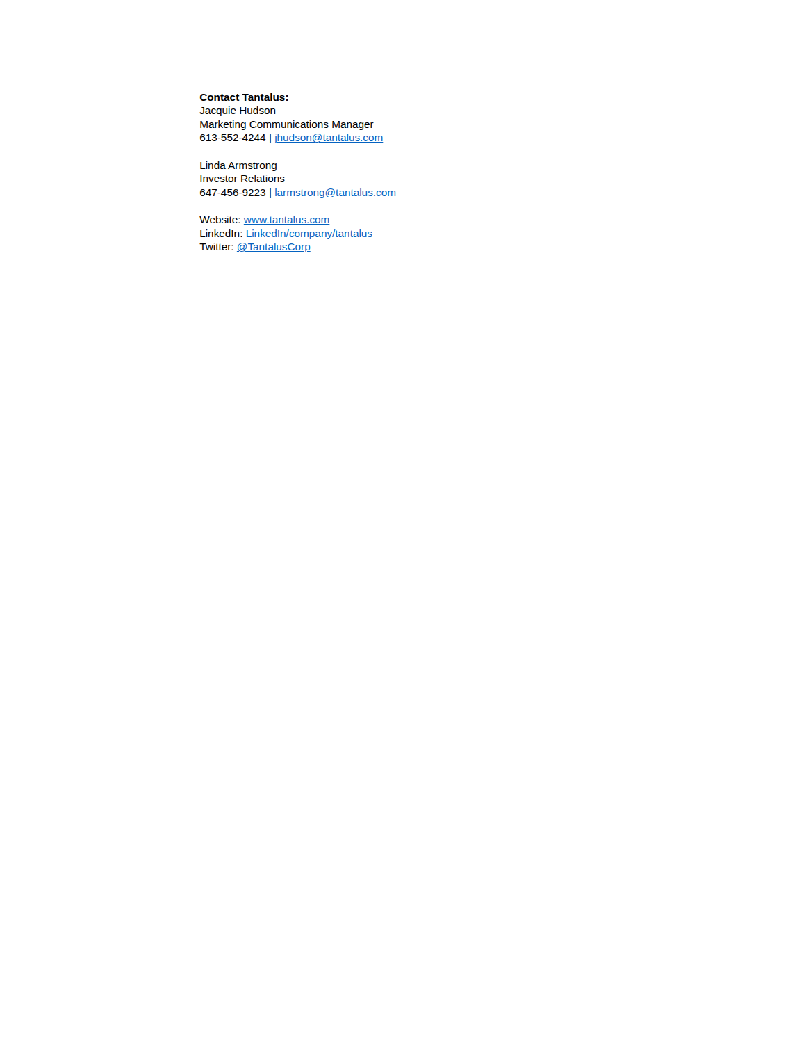Contact Tantalus:
Jacquie Hudson
Marketing Communications Manager
613-552-4244 | jhudson@tantalus.com
Linda Armstrong
Investor Relations
647-456-9223 | larmstrong@tantalus.com
Website: www.tantalus.com
LinkedIn: LinkedIn/company/tantalus
Twitter: @TantalusCorp